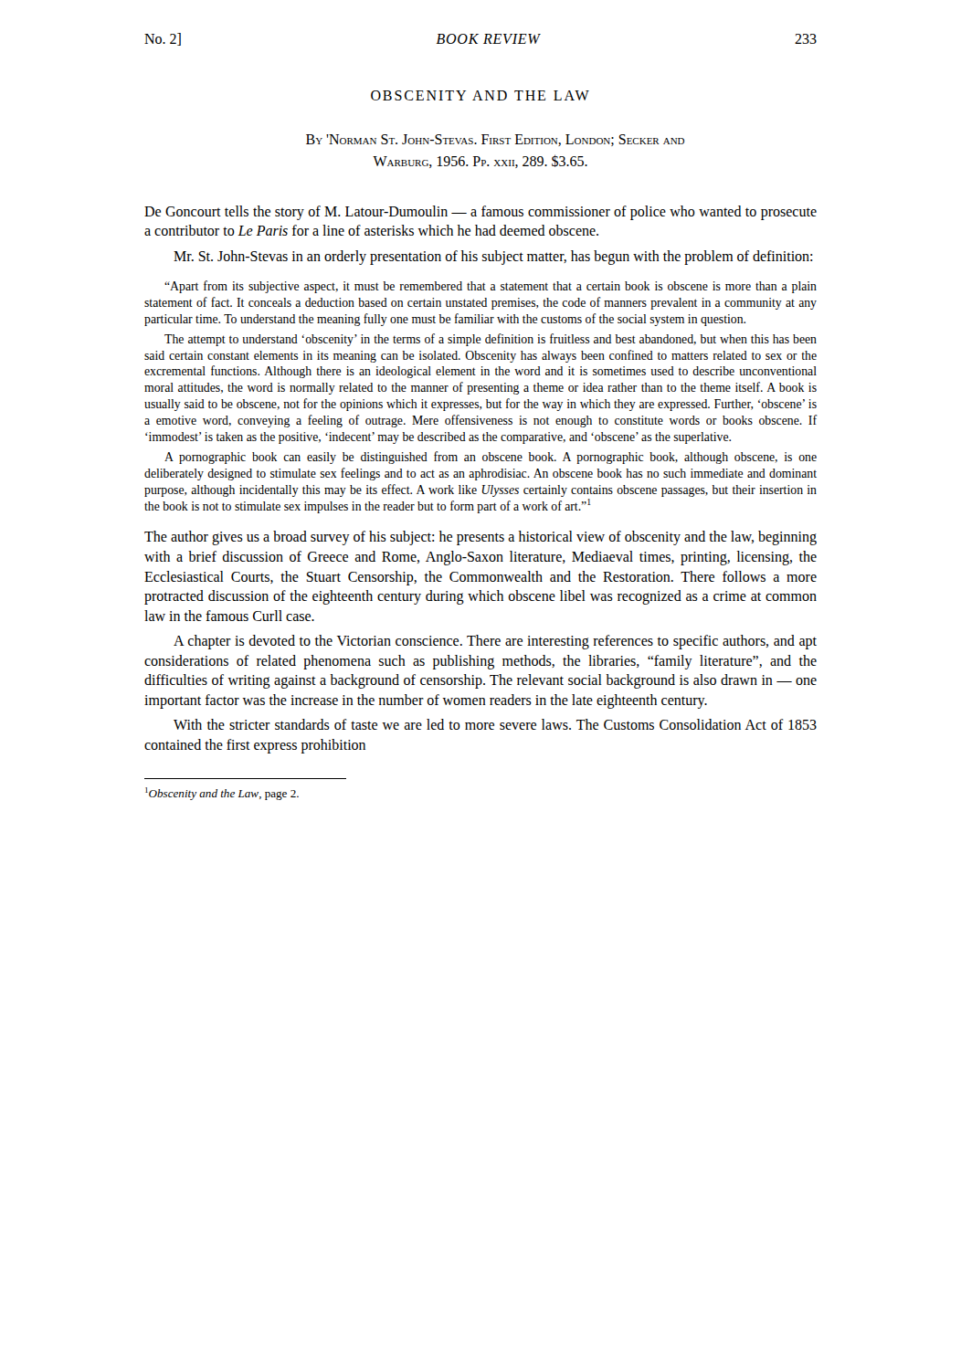No. 2] BOOK REVIEW 233
OBSCENITY AND THE LAW
By 'Norman St. John-Stevas. First Edition, London; Secker and
Warburg, 1956. Pp. xxii, 289. $3.65.
De Goncourt tells the story of M. Latour-Dumoulin — a famous commissioner of police who wanted to prosecute a contributor to Le Paris for a line of asterisks which he had deemed obscene.
Mr. St. John-Stevas in an orderly presentation of his subject matter, has begun with the problem of definition:
“Apart from its subjective aspect, it must be remembered that a statement that a certain book is obscene is more than a plain statement of fact. It conceals a deduction based on certain unstated premises, the code of manners prevalent in a community at any particular time. To understand the meaning fully one must be familiar with the customs of the social system in question.
The attempt to understand ‘obscenity’ in the terms of a simple definition is fruitless and best abandoned, but when this has been said certain constant elements in its meaning can be isolated. Obscenity has always been confined to matters related to sex or the excremental functions. Although there is an ideological element in the word and it is sometimes used to describe unconventional moral attitudes, the word is normally related to the manner of presenting a theme or idea rather than to the theme itself. A book is usually said to be obscene, not for the opinions which it expresses, but for the way in which they are expressed. Further, ‘obscene’ is a emotive word, conveying a feeling of outrage. Mere offensiveness is not enough to constitute words or books obscene. If ‘immodest’ is taken as the positive, ‘indecent’ may be described as the comparative, and ‘obscene’ as the superlative.
A pornographic book can easily be distinguished from an obscene book. A pornographic book, although obscene, is one deliberately designed to stimulate sex feelings and to act as an aphrodisiac. An obscene book has no such immediate and dominant purpose, although incidentally this may be its effect. A work like Ulysses certainly contains obscene passages, but their insertion in the book is not to stimulate sex impulses in the reader but to form part of a work of art.”1
The author gives us a broad survey of his subject: he presents a historical view of obscenity and the law, beginning with a brief discussion of Greece and Rome, Anglo-Saxon literature, Mediaeval times, printing, licensing, the Ecclesiastical Courts, the Stuart Censorship, the Commonwealth and the Restoration. There follows a more protracted discussion of the eighteenth century during which obscene libel was recognized as a crime at common law in the famous Curll case.
A chapter is devoted to the Victorian conscience. There are interesting references to specific authors, and apt considerations of related phenomena such as publishing methods, the libraries, “family literature”, and the difficulties of writing against a background of censorship. The relevant social background is also drawn in — one important factor was the increase in the number of women readers in the late eighteenth century.
With the stricter standards of taste we are led to more severe laws. The Customs Consolidation Act of 1853 contained the first express prohibition
1Obscenity and the Law, page 2.